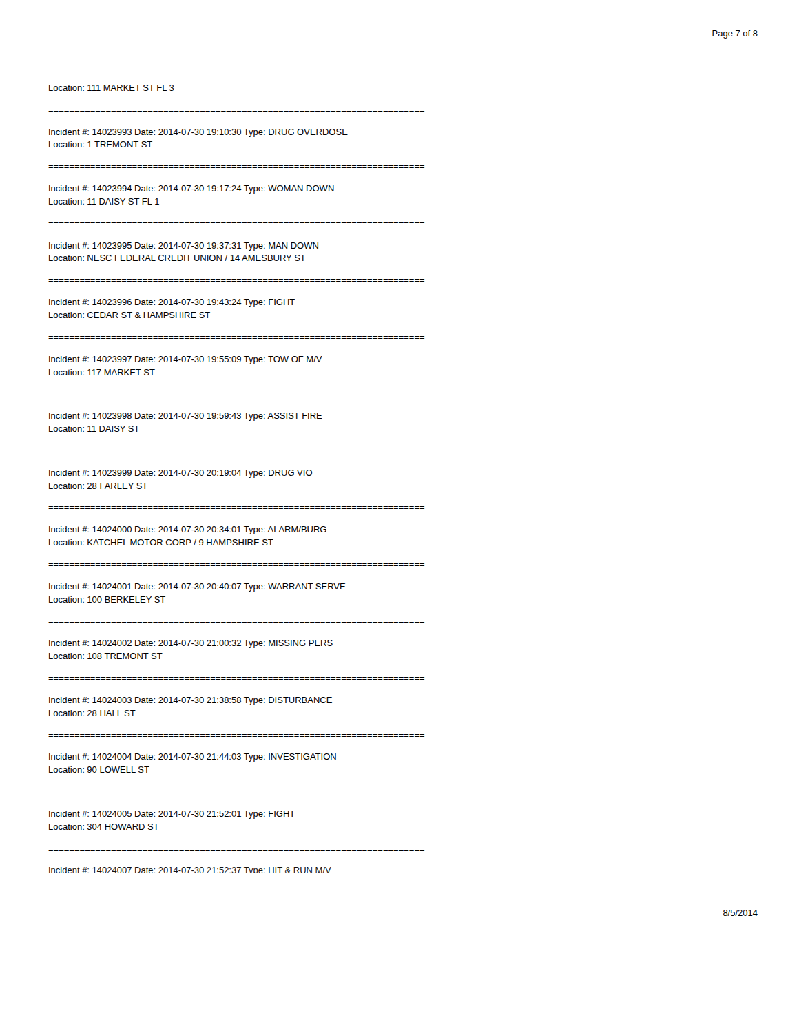Page 7 of 8
Location: 111 MARKET ST FL 3
========================================================================
Incident #: 14023993 Date: 2014-07-30 19:10:30 Type: DRUG OVERDOSE
Location: 1 TREMONT ST
========================================================================
Incident #: 14023994 Date: 2014-07-30 19:17:24 Type: WOMAN DOWN
Location: 11 DAISY ST FL 1
========================================================================
Incident #: 14023995 Date: 2014-07-30 19:37:31 Type: MAN DOWN
Location: NESC FEDERAL CREDIT UNION / 14 AMESBURY ST
========================================================================
Incident #: 14023996 Date: 2014-07-30 19:43:24 Type: FIGHT
Location: CEDAR ST & HAMPSHIRE ST
========================================================================
Incident #: 14023997 Date: 2014-07-30 19:55:09 Type: TOW OF M/V
Location: 117 MARKET ST
========================================================================
Incident #: 14023998 Date: 2014-07-30 19:59:43 Type: ASSIST FIRE
Location: 11 DAISY ST
========================================================================
Incident #: 14023999 Date: 2014-07-30 20:19:04 Type: DRUG VIO
Location: 28 FARLEY ST
========================================================================
Incident #: 14024000 Date: 2014-07-30 20:34:01 Type: ALARM/BURG
Location: KATCHEL MOTOR CORP / 9 HAMPSHIRE ST
========================================================================
Incident #: 14024001 Date: 2014-07-30 20:40:07 Type: WARRANT SERVE
Location: 100 BERKELEY ST
========================================================================
Incident #: 14024002 Date: 2014-07-30 21:00:32 Type: MISSING PERS
Location: 108 TREMONT ST
========================================================================
Incident #: 14024003 Date: 2014-07-30 21:38:58 Type: DISTURBANCE
Location: 28 HALL ST
========================================================================
Incident #: 14024004 Date: 2014-07-30 21:44:03 Type: INVESTIGATION
Location: 90 LOWELL ST
========================================================================
Incident #: 14024005 Date: 2014-07-30 21:52:01 Type: FIGHT
Location: 304 HOWARD ST
========================================================================
Incident #: 14024007 Date: 2014-07-30 21:52:37 Type: HIT & RUN M/V
8/5/2014